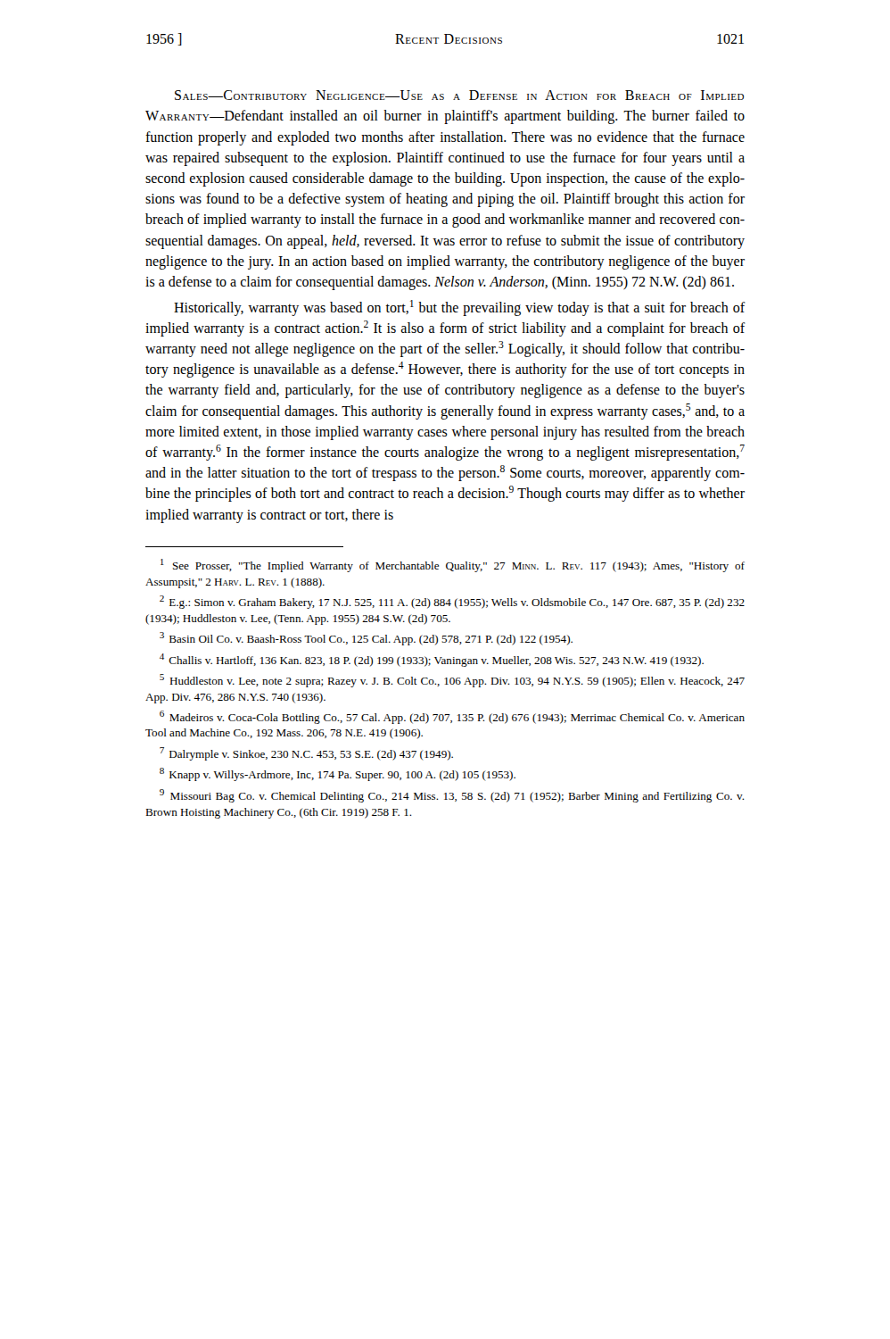1956 ] Recent Decisions 1021
Sales—Contributory Negligence—Use as a Defense in Action for Breach of Implied Warranty—Defendant installed an oil burner in plaintiff's apartment building. The burner failed to function properly and exploded two months after installation. There was no evidence that the furnace was repaired subsequent to the explosion. Plaintiff continued to use the furnace for four years until a second explosion caused considerable damage to the building. Upon inspection, the cause of the explosions was found to be a defective system of heating and piping the oil. Plaintiff brought this action for breach of implied warranty to install the furnace in a good and workmanlike manner and recovered consequential damages. On appeal, held, reversed. It was error to refuse to submit the issue of contributory negligence to the jury. In an action based on implied warranty, the contributory negligence of the buyer is a defense to a claim for consequential damages. Nelson v. Anderson, (Minn. 1955) 72 N.W. (2d) 861.
Historically, warranty was based on tort,1 but the prevailing view today is that a suit for breach of implied warranty is a contract action.2 It is also a form of strict liability and a complaint for breach of warranty need not allege negligence on the part of the seller.3 Logically, it should follow that contributory negligence is unavailable as a defense.4 However, there is authority for the use of tort concepts in the warranty field and, particularly, for the use of contributory negligence as a defense to the buyer's claim for consequential damages. This authority is generally found in express warranty cases,5 and, to a more limited extent, in those implied warranty cases where personal injury has resulted from the breach of warranty.6 In the former instance the courts analogize the wrong to a negligent misrepresentation,7 and in the latter situation to the tort of trespass to the person.8 Some courts, moreover, apparently combine the principles of both tort and contract to reach a decision.9 Though courts may differ as to whether implied warranty is contract or tort, there is
1 See Prosser, "The Implied Warranty of Merchantable Quality," 27 Minn. L. Rev. 117 (1943); Ames, "History of Assumpsit," 2 Harv. L. Rev. 1 (1888).
2 E.g.: Simon v. Graham Bakery, 17 N.J. 525, 111 A. (2d) 884 (1955); Wells v. Oldsmobile Co., 147 Ore. 687, 35 P. (2d) 232 (1934); Huddleston v. Lee, (Tenn. App. 1955) 284 S.W. (2d) 705.
3 Basin Oil Co. v. Baash-Ross Tool Co., 125 Cal. App. (2d) 578, 271 P. (2d) 122 (1954).
4 Challis v. Hartloff, 136 Kan. 823, 18 P. (2d) 199 (1933); Vaningan v. Mueller, 208 Wis. 527, 243 N.W. 419 (1932).
5 Huddleston v. Lee, note 2 supra; Razey v. J. B. Colt Co., 106 App. Div. 103, 94 N.Y.S. 59 (1905); Ellen v. Heacock, 247 App. Div. 476, 286 N.Y.S. 740 (1936).
6 Madeiros v. Coca-Cola Bottling Co., 57 Cal. App. (2d) 707, 135 P. (2d) 676 (1943); Merrimac Chemical Co. v. American Tool and Machine Co., 192 Mass. 206, 78 N.E. 419 (1906).
7 Dalrymple v. Sinkoe, 230 N.C. 453, 53 S.E. (2d) 437 (1949).
8 Knapp v. Willys-Ardmore, Inc, 174 Pa. Super. 90, 100 A. (2d) 105 (1953).
9 Missouri Bag Co. v. Chemical Delinting Co., 214 Miss. 13, 58 S. (2d) 71 (1952); Barber Mining and Fertilizing Co. v. Brown Hoisting Machinery Co., (6th Cir. 1919) 258 F. 1.